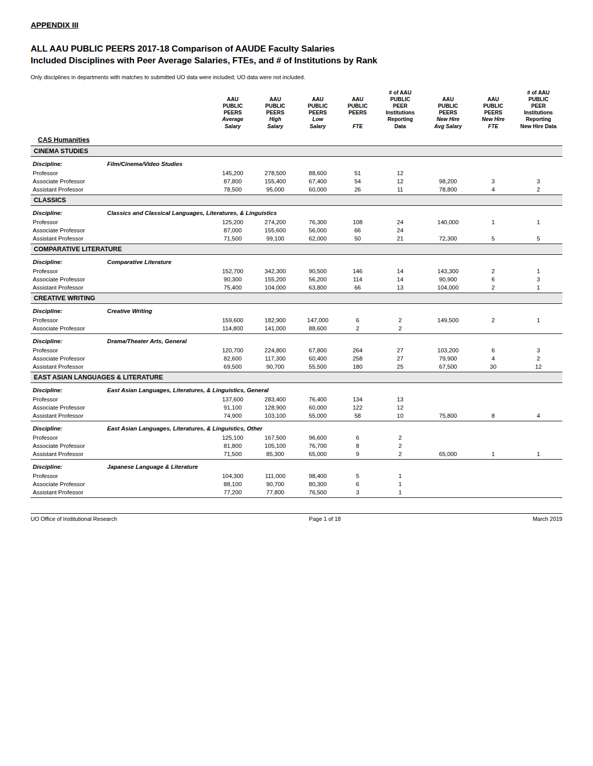APPENDIX III
ALL AAU PUBLIC PEERS 2017-18 Comparison of AAUDE Faculty Salaries
Included Disciplines with Peer Average Salaries, FTEs, and # of Institutions by Rank
Only disciplines in departments with matches to submitted UO data were included; UO data were not included.
| | | AAU PUBLIC PEERS Average Salary | AAU PUBLIC PEERS High Salary | AAU PUBLIC PEERS Low Salary | AAU PUBLIC PEERS FTE | # of AAU PUBLIC PEER Institutions Reporting Data | AAU PUBLIC PEERS New Hire Avg Salary | AAU PUBLIC PEERS New Hire FTE | # of AAU PUBLIC PEER Institutions Reporting New Hire Data |
| --- | --- | --- | --- | --- | --- | --- | --- | --- | --- |
| CAS Humanities |
| CINEMA STUDIES |
| Discipline: | Film/Cinema/Video Studies |
| Professor | 145,200 | 278,500 | 88,600 | 51 | 12 | | | |
| Associate Professor | 87,800 | 155,400 | 67,400 | 54 | 12 | 98,200 | 3 | 3 |
| Assistant Professor | 78,500 | 95,000 | 60,000 | 26 | 11 | 78,800 | 4 | 2 |
| CLASSICS |
| Discipline: | Classics and Classical Languages, Literatures, & Linguistics |
| Professor | 125,200 | 274,200 | 76,300 | 108 | 24 | 140,000 | 1 | 1 |
| Associate Professor | 87,000 | 155,600 | 56,000 | 66 | 24 | | | |
| Assistant Professor | 71,500 | 99,100 | 62,000 | 50 | 21 | 72,300 | 5 | 5 |
| COMPARATIVE LITERATURE |
| Discipline: | Comparative Literature |
| Professor | 152,700 | 342,300 | 90,500 | 146 | 14 | 143,300 | 2 | 1 |
| Associate Professor | 90,300 | 155,200 | 56,200 | 114 | 14 | 90,900 | 6 | 3 |
| Assistant Professor | 75,400 | 104,000 | 63,800 | 66 | 13 | 104,000 | 2 | 1 |
| CREATIVE WRITING |
| Discipline: | Creative Writing |
| Professor | 159,600 | 182,900 | 147,000 | 6 | 2 | 149,500 | 2 | 1 |
| Associate Professor | 114,800 | 141,000 | 88,600 | 2 | 2 | | | |
| Discipline: | Drama/Theater Arts, General |
| Professor | 120,700 | 224,800 | 67,800 | 264 | 27 | 103,200 | 6 | 3 |
| Associate Professor | 82,600 | 117,300 | 60,400 | 258 | 27 | 79,900 | 4 | 2 |
| Assistant Professor | 69,500 | 90,700 | 55,500 | 180 | 25 | 67,500 | 30 | 12 |
| EAST ASIAN LANGUAGES & LITERATURE |
| Discipline: | East Asian Languages, Literatures, & Linguistics, General |
| Professor | 137,600 | 283,400 | 76,400 | 134 | 13 | | | |
| Associate Professor | 91,100 | 128,900 | 60,000 | 122 | 12 | | | |
| Assistant Professor | 74,900 | 103,100 | 55,000 | 58 | 10 | 75,800 | 8 | 4 |
| Discipline: | East Asian Languages, Literatures, & Linguistics, Other |
| Professor | 125,100 | 167,500 | 96,600 | 6 | 2 | | | |
| Associate Professor | 81,800 | 105,100 | 76,700 | 8 | 2 | | | |
| Assistant Professor | 71,500 | 85,300 | 65,000 | 9 | 2 | 65,000 | 1 | 1 |
| Discipline: | Japanese Language & Literature |
| Professor | 104,300 | 111,000 | 98,400 | 5 | 1 | | | |
| Associate Professor | 88,100 | 90,700 | 80,300 | 6 | 1 | | | |
| Assistant Professor | 77,200 | 77,800 | 76,500 | 3 | 1 | | | |
UO Office of Institutional Research Page 1 of 18 March 2019